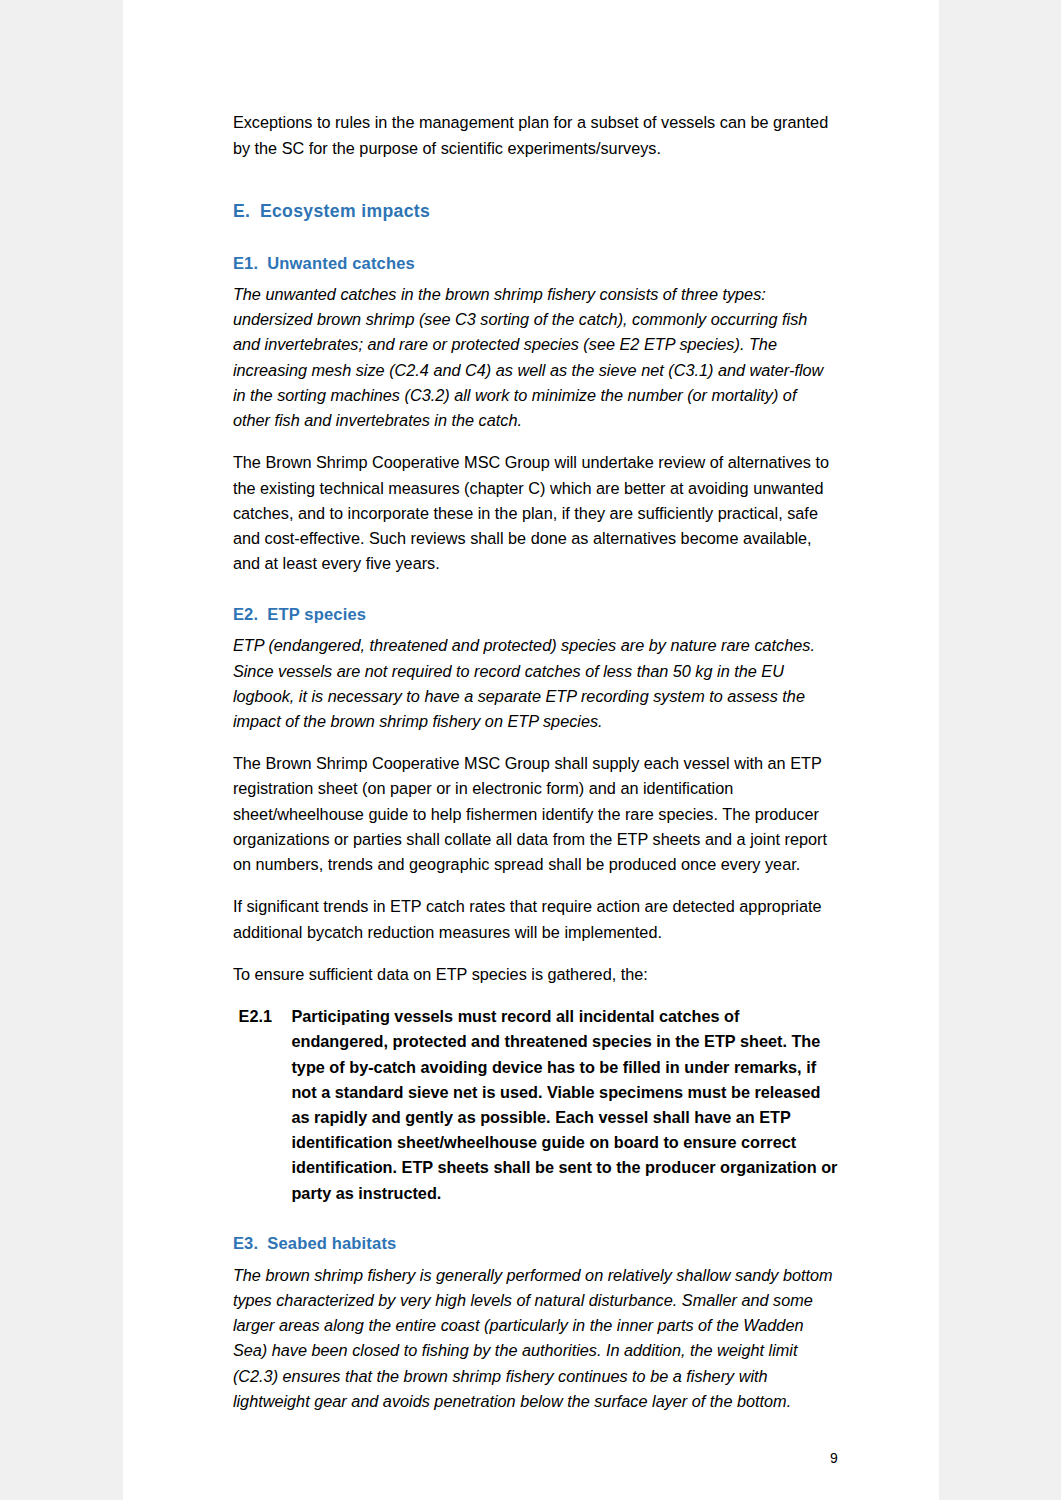Exceptions to rules in the management plan for a subset of vessels can be granted by the SC for the purpose of scientific experiments/surveys.
E. Ecosystem impacts
E1. Unwanted catches
The unwanted catches in the brown shrimp fishery consists of three types: undersized brown shrimp (see C3 sorting of the catch), commonly occurring fish and invertebrates; and rare or protected species (see E2 ETP species). The increasing mesh size (C2.4 and C4) as well as the sieve net (C3.1) and water-flow in the sorting machines (C3.2) all work to minimize the number (or mortality) of other fish and invertebrates in the catch.
The Brown Shrimp Cooperative MSC Group will undertake review of alternatives to the existing technical measures (chapter C) which are better at avoiding unwanted catches, and to incorporate these in the plan, if they are sufficiently practical, safe and cost-effective. Such reviews shall be done as alternatives become available, and at least every five years.
E2. ETP species
ETP (endangered, threatened and protected) species are by nature rare catches. Since vessels are not required to record catches of less than 50 kg in the EU logbook, it is necessary to have a separate ETP recording system to assess the impact of the brown shrimp fishery on ETP species.
The Brown Shrimp Cooperative MSC Group shall supply each vessel with an ETP registration sheet (on paper or in electronic form) and an identification sheet/wheelhouse guide to help fishermen identify the rare species. The producer organizations or parties shall collate all data from the ETP sheets and a joint report on numbers, trends and geographic spread shall be produced once every year.
If significant trends in ETP catch rates that require action are detected appropriate additional bycatch reduction measures will be implemented.
To ensure sufficient data on ETP species is gathered, the:
E2.1
Participating vessels must record all incidental catches of endangered, protected and threatened species in the ETP sheet. The type of by-catch avoiding device has to be filled in under remarks, if not a standard sieve net is used. Viable specimens must be released as rapidly and gently as possible. Each vessel shall have an ETP identification sheet/wheelhouse guide on board to ensure correct identification. ETP sheets shall be sent to the producer organization or party as instructed.
E3. Seabed habitats
The brown shrimp fishery is generally performed on relatively shallow sandy bottom types characterized by very high levels of natural disturbance. Smaller and some larger areas along the entire coast (particularly in the inner parts of the Wadden Sea) have been closed to fishing by the authorities. In addition, the weight limit (C2.3) ensures that the brown shrimp fishery continues to be a fishery with lightweight gear and avoids penetration below the surface layer of the bottom.
9